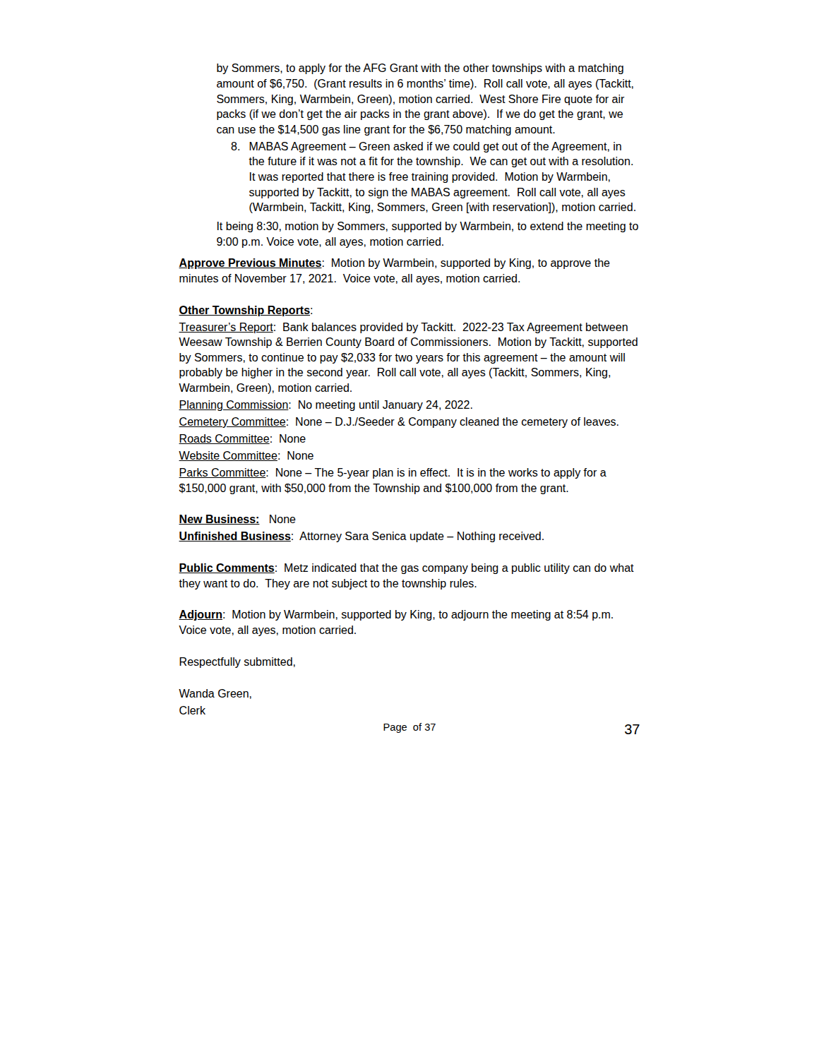by Sommers, to apply for the AFG Grant with the other townships with a matching amount of $6,750. (Grant results in 6 months’ time). Roll call vote, all ayes (Tackitt, Sommers, King, Warmbein, Green), motion carried. West Shore Fire quote for air packs (if we don’t get the air packs in the grant above). If we do get the grant, we can use the $14,500 gas line grant for the $6,750 matching amount.
MABAS Agreement – Green asked if we could get out of the Agreement, in the future if it was not a fit for the township. We can get out with a resolution. It was reported that there is free training provided. Motion by Warmbein, supported by Tackitt, to sign the MABAS agreement. Roll call vote, all ayes (Warmbein, Tackitt, King, Sommers, Green [with reservation]), motion carried.
It being 8:30, motion by Sommers, supported by Warmbein, to extend the meeting to 9:00 p.m. Voice vote, all ayes, motion carried.
Approve Previous Minutes: Motion by Warmbein, supported by King, to approve the minutes of November 17, 2021. Voice vote, all ayes, motion carried.
Other Township Reports:
Treasurer’s Report: Bank balances provided by Tackitt. 2022-23 Tax Agreement between Weesaw Township & Berrien County Board of Commissioners. Motion by Tackitt, supported by Sommers, to continue to pay $2,033 for two years for this agreement – the amount will probably be higher in the second year. Roll call vote, all ayes (Tackitt, Sommers, King, Warmbein, Green), motion carried.
Planning Commission: No meeting until January 24, 2022.
Cemetery Committee: None – D.J./Seeder & Company cleaned the cemetery of leaves.
Roads Committee: None
Website Committee: None
Parks Committee: None – The 5-year plan is in effect. It is in the works to apply for a $150,000 grant, with $50,000 from the Township and $100,000 from the grant.
New Business: None
Unfinished Business: Attorney Sara Senica update – Nothing received.
Public Comments: Metz indicated that the gas company being a public utility can do what they want to do. They are not subject to the township rules.
Adjourn: Motion by Warmbein, supported by King, to adjourn the meeting at 8:54 p.m. Voice vote, all ayes, motion carried.
Respectfully submitted,
Wanda Green,
Clerk
Page of 37
37